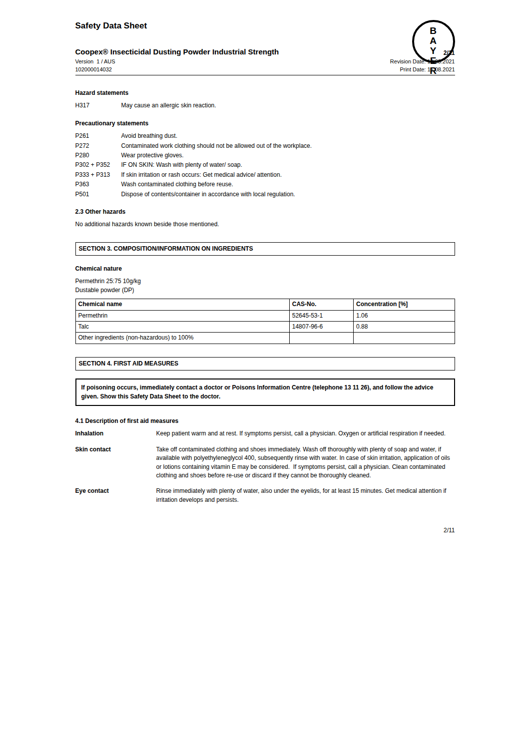BAYER
Safety Data Sheet
Coopex® Insecticidal Dusting Powder Industrial Strength
2/11
Version 1 / AUS
102000014032
Revision Date: 16.08.2021
Print Date: 16.08.2021
Hazard statements
H317
May cause an allergic skin reaction.
Precautionary statements
P261
Avoid breathing dust.
P272
Contaminated work clothing should not be allowed out of the workplace.
P280
Wear protective gloves.
P302 + P352
IF ON SKIN: Wash with plenty of water/ soap.
P333 + P313
If skin irritation or rash occurs: Get medical advice/ attention.
P363
Wash contaminated clothing before reuse.
P501
Dispose of contents/container in accordance with local regulation.
2.3 Other hazards
No additional hazards known beside those mentioned.
SECTION 3. COMPOSITION/INFORMATION ON INGREDIENTS
Chemical nature
Permethrin 25:75 10g/kg
Dustable powder (DP)
| Chemical name | CAS-No. | Concentration [%] |
| --- | --- | --- |
| Permethrin | 52645-53-1 | 1.06 |
| Talc | 14807-96-6 | 0.88 |
| Other ingredients (non-hazardous) to 100% | | |
SECTION 4. FIRST AID MEASURES
If poisoning occurs, immediately contact a doctor or Poisons Information Centre (telephone 13 11 26), and follow the advice given. Show this Safety Data Sheet to the doctor.
4.1 Description of first aid measures
| Inhalation | Keep patient warm and at rest. If symptoms persist, call a physician. Oxygen or artificial respiration if needed. |
| Skin contact | Take off contaminated clothing and shoes immediately. Wash off thoroughly with plenty of soap and water, if available with polyethyleneglycol 400, subsequently rinse with water. In case of skin irritation, application of oils or lotions containing vitamin E may be considered. If symptoms persist, call a physician. Clean contaminated clothing and shoes before re-use or discard if they cannot be thoroughly cleaned. |
| Eye contact | Rinse immediately with plenty of water, also under the eyelids, for at least 15 minutes. Get medical attention if irritation develops and persists. |
2/11